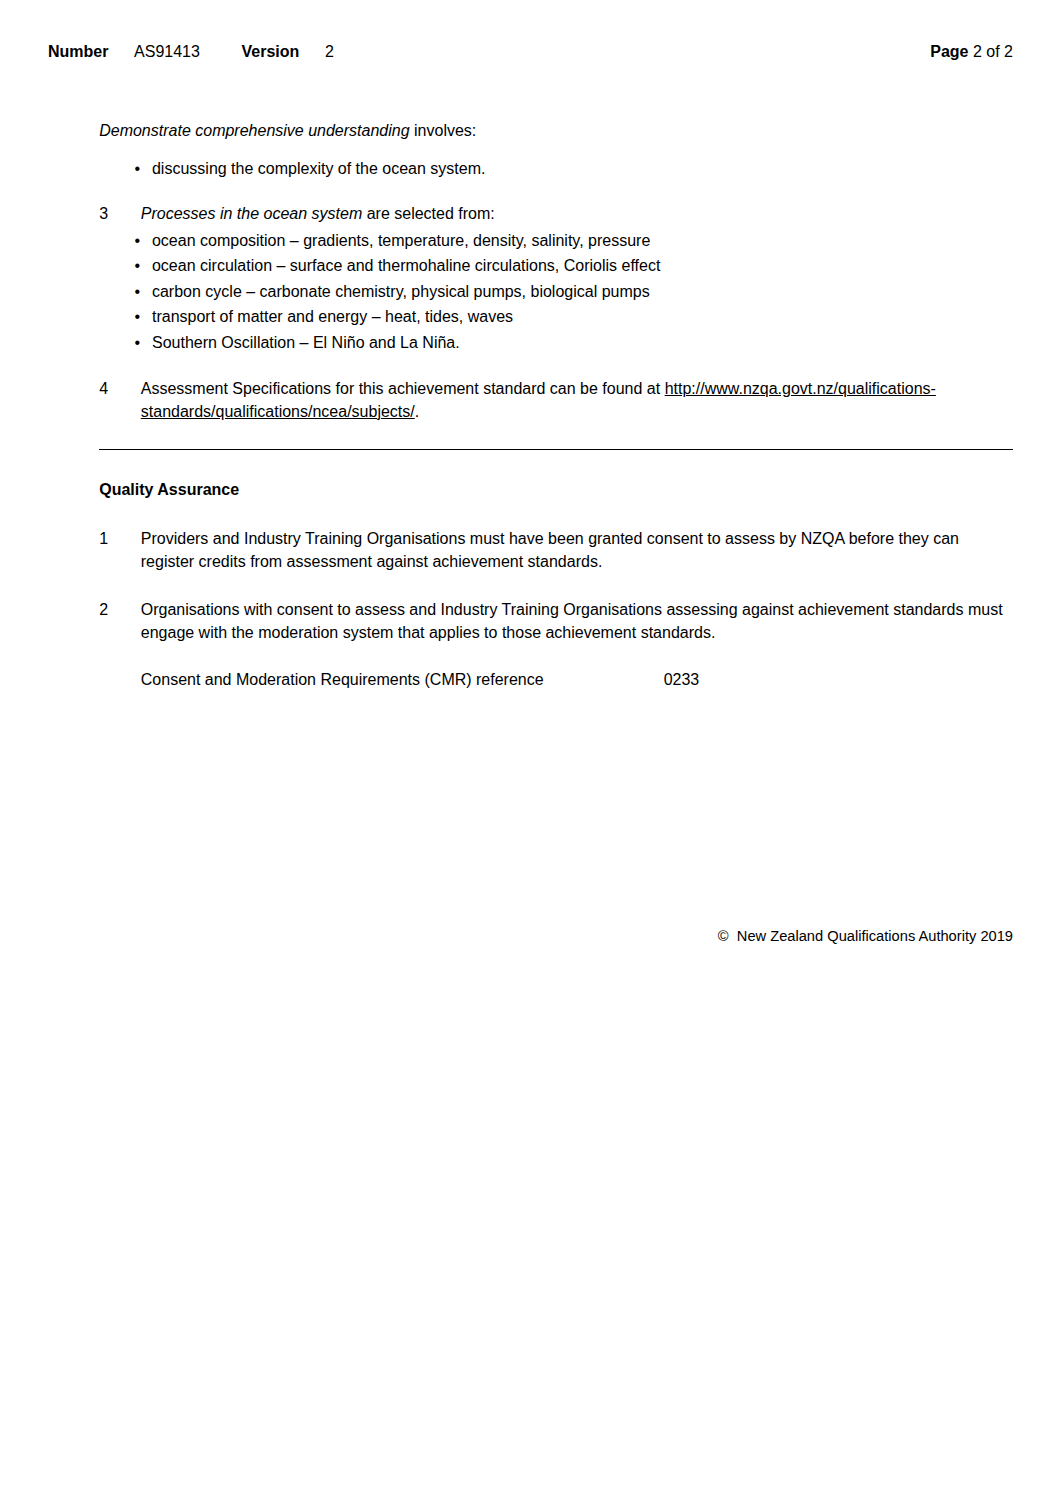Number AS91413 Version 2
Page 2 of 2
Demonstrate comprehensive understanding involves:
discussing the complexity of the ocean system.
3
Processes in the ocean system are selected from:
ocean composition – gradients, temperature, density, salinity, pressure
ocean circulation – surface and thermohaline circulations, Coriolis effect
carbon cycle – carbonate chemistry, physical pumps, biological pumps
transport of matter and energy – heat, tides, waves
Southern Oscillation – El Niño and La Niña.
4
Assessment Specifications for this achievement standard can be found at http://www.nzqa.govt.nz/qualifications-standards/qualifications/ncea/subjects/.
Quality Assurance
1
Providers and Industry Training Organisations must have been granted consent to assess by NZQA before they can register credits from assessment against achievement standards.
2
Organisations with consent to assess and Industry Training Organisations assessing against achievement standards must engage with the moderation system that applies to those achievement standards.
Consent and Moderation Requirements (CMR) reference
0233
© New Zealand Qualifications Authority 2019